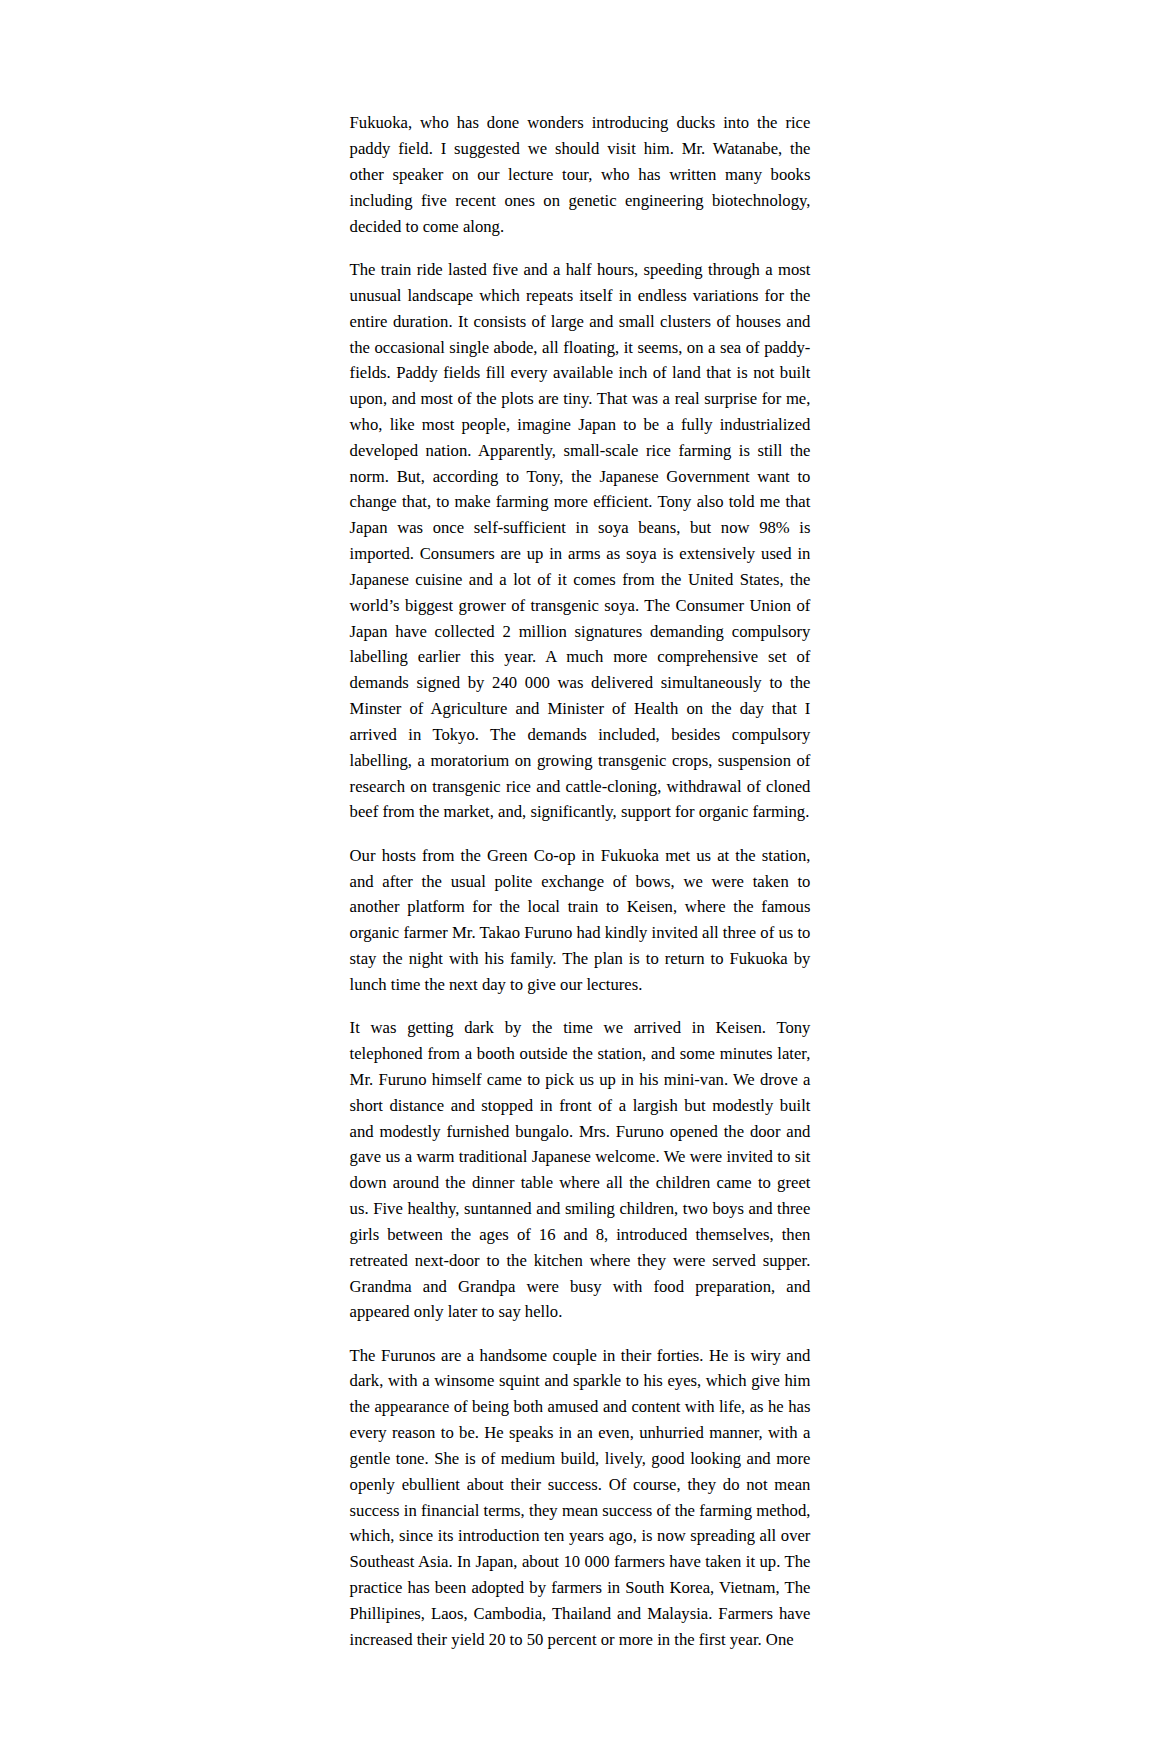Fukuoka, who has done wonders introducing ducks into the rice paddy field. I suggested we should visit him. Mr. Watanabe, the other speaker on our lecture tour, who has written many books including five recent ones on genetic engineering biotechnology, decided to come along.
The train ride lasted five and a half hours, speeding through a most unusual landscape which repeats itself in endless variations for the entire duration. It consists of large and small clusters of houses and the occasional single abode, all floating, it seems, on a sea of paddy-fields. Paddy fields fill every available inch of land that is not built upon, and most of the plots are tiny. That was a real surprise for me, who, like most people, imagine Japan to be a fully industrialized developed nation. Apparently, small-scale rice farming is still the norm. But, according to Tony, the Japanese Government want to change that, to make farming more efficient. Tony also told me that Japan was once self-sufficient in soya beans, but now 98% is imported. Consumers are up in arms as soya is extensively used in Japanese cuisine and a lot of it comes from the United States, the world’s biggest grower of transgenic soya. The Consumer Union of Japan have collected 2 million signatures demanding compulsory labelling earlier this year. A much more comprehensive set of demands signed by 240 000 was delivered simultaneously to the Minster of Agriculture and Minister of Health on the day that I arrived in Tokyo. The demands included, besides compulsory labelling, a moratorium on growing transgenic crops, suspension of research on transgenic rice and cattle-cloning, withdrawal of cloned beef from the market, and, significantly, support for organic farming.
Our hosts from the Green Co-op in Fukuoka met us at the station, and after the usual polite exchange of bows, we were taken to another platform for the local train to Keisen, where the famous organic farmer Mr. Takao Furuno had kindly invited all three of us to stay the night with his family. The plan is to return to Fukuoka by lunch time the next day to give our lectures.
It was getting dark by the time we arrived in Keisen. Tony telephoned from a booth outside the station, and some minutes later, Mr. Furuno himself came to pick us up in his mini-van. We drove a short distance and stopped in front of a largish but modestly built and modestly furnished bungalo. Mrs. Furuno opened the door and gave us a warm traditional Japanese welcome. We were invited to sit down around the dinner table where all the children came to greet us. Five healthy, suntanned and smiling children, two boys and three girls between the ages of 16 and 8, introduced themselves, then retreated next-door to the kitchen where they were served supper. Grandma and Grandpa were busy with food preparation, and appeared only later to say hello.
The Furunos are a handsome couple in their forties. He is wiry and dark, with a winsome squint and sparkle to his eyes, which give him the appearance of being both amused and content with life, as he has every reason to be. He speaks in an even, unhurried manner, with a gentle tone. She is of medium build, lively, good looking and more openly ebullient about their success. Of course, they do not mean success in financial terms, they mean success of the farming method, which, since its introduction ten years ago, is now spreading all over Southeast Asia. In Japan, about 10 000 farmers have taken it up. The practice has been adopted by farmers in South Korea, Vietnam, The Phillipines, Laos, Cambodia, Thailand and Malaysia. Farmers have increased their yield 20 to 50 percent or more in the first year. One